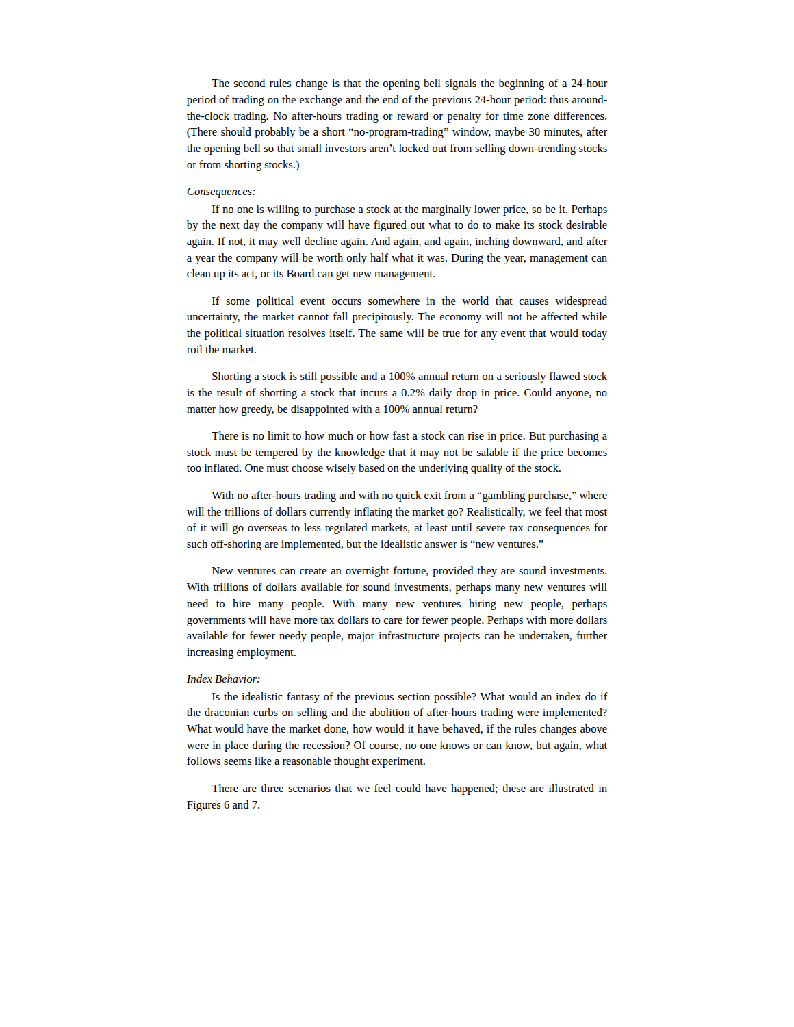The second rules change is that the opening bell signals the beginning of a 24-hour period of trading on the exchange and the end of the previous 24-hour period: thus around-the-clock trading. No after-hours trading or reward or penalty for time zone differences. (There should probably be a short “no-program-trading” window, maybe 30 minutes, after the opening bell so that small investors aren’t locked out from selling down-trending stocks or from shorting stocks.)
Consequences:
If no one is willing to purchase a stock at the marginally lower price, so be it. Perhaps by the next day the company will have figured out what to do to make its stock desirable again. If not, it may well decline again. And again, and again, inching downward, and after a year the company will be worth only half what it was. During the year, management can clean up its act, or its Board can get new management.
If some political event occurs somewhere in the world that causes widespread uncertainty, the market cannot fall precipitously. The economy will not be affected while the political situation resolves itself. The same will be true for any event that would today roil the market.
Shorting a stock is still possible and a 100% annual return on a seriously flawed stock is the result of shorting a stock that incurs a 0.2% daily drop in price. Could anyone, no matter how greedy, be disappointed with a 100% annual return?
There is no limit to how much or how fast a stock can rise in price. But purchasing a stock must be tempered by the knowledge that it may not be salable if the price becomes too inflated. One must choose wisely based on the underlying quality of the stock.
With no after-hours trading and with no quick exit from a “gambling purchase,” where will the trillions of dollars currently inflating the market go? Realistically, we feel that most of it will go overseas to less regulated markets, at least until severe tax consequences for such off-shoring are implemented, but the idealistic answer is “new ventures.”
New ventures can create an overnight fortune, provided they are sound investments. With trillions of dollars available for sound investments, perhaps many new ventures will need to hire many people. With many new ventures hiring new people, perhaps governments will have more tax dollars to care for fewer people. Perhaps with more dollars available for fewer needy people, major infrastructure projects can be undertaken, further increasing employment.
Index Behavior:
Is the idealistic fantasy of the previous section possible? What would an index do if the draconian curbs on selling and the abolition of after-hours trading were implemented? What would have the market done, how would it have behaved, if the rules changes above were in place during the recession? Of course, no one knows or can know, but again, what follows seems like a reasonable thought experiment.
There are three scenarios that we feel could have happened; these are illustrated in Figures 6 and 7.